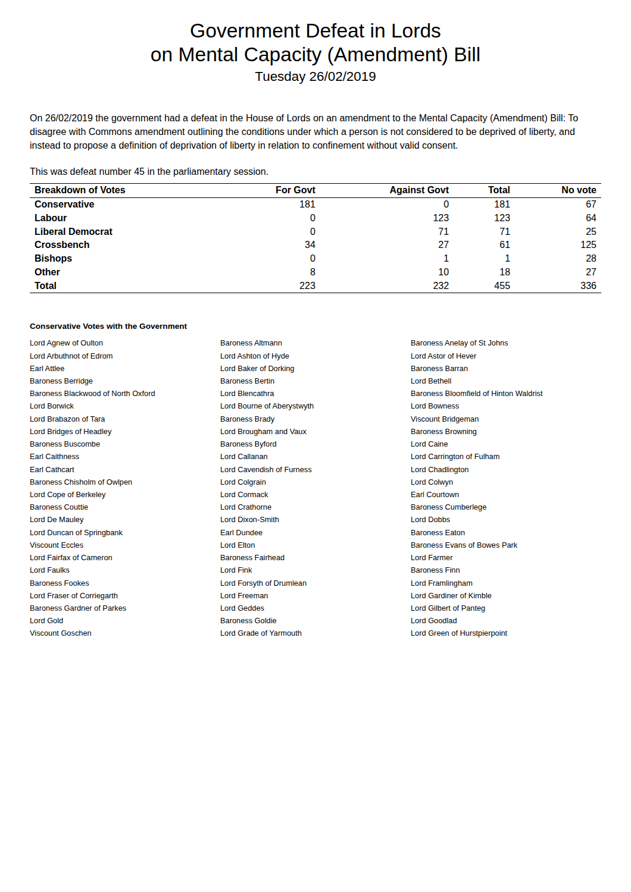Government Defeat in Lords
on Mental Capacity (Amendment) Bill
Tuesday 26/02/2019
On 26/02/2019 the government had a defeat in the House of Lords on an amendment to the Mental Capacity (Amendment) Bill: To disagree with Commons amendment outlining the conditions under which a person is not considered to be deprived of liberty, and instead to propose a definition of deprivation of liberty in relation to confinement without valid consent.
This was defeat number 45 in the parliamentary session.
| Breakdown of Votes | For Govt | Against Govt | Total | No vote |
| --- | --- | --- | --- | --- |
| Conservative | 181 | 0 | 181 | 67 |
| Labour | 0 | 123 | 123 | 64 |
| Liberal Democrat | 0 | 71 | 71 | 25 |
| Crossbench | 34 | 27 | 61 | 125 |
| Bishops | 0 | 1 | 1 | 28 |
| Other | 8 | 10 | 18 | 27 |
| Total | 223 | 232 | 455 | 336 |
Conservative Votes with the Government
| Lord Agnew of Oulton | Baroness Altmann | Baroness Anelay of St Johns |
| Lord Arbuthnot of Edrom | Lord Ashton of Hyde | Lord Astor of Hever |
| Earl Attlee | Lord Baker of Dorking | Baroness Barran |
| Baroness Berridge | Baroness Bertin | Lord Bethell |
| Baroness Blackwood of North Oxford | Lord Blencathra | Baroness Bloomfield of Hinton Waldrist |
| Lord Borwick | Lord Bourne of Aberystwyth | Lord Bowness |
| Lord Brabazon of Tara | Baroness Brady | Viscount Bridgeman |
| Lord Bridges of Headley | Lord Brougham and Vaux | Baroness Browning |
| Baroness Buscombe | Baroness Byford | Lord Caine |
| Earl Caithness | Lord Callanan | Lord Carrington of Fulham |
| Earl Cathcart | Lord Cavendish of Furness | Lord Chadlington |
| Baroness Chisholm of Owlpen | Lord Colgrain | Lord Colwyn |
| Lord Cope of Berkeley | Lord Cormack | Earl Courtown |
| Baroness Couttie | Lord Crathorne | Baroness Cumberlege |
| Lord De Mauley | Lord Dixon-Smith | Lord Dobbs |
| Lord Duncan of Springbank | Earl Dundee | Baroness Eaton |
| Viscount Eccles | Lord Elton | Baroness Evans of Bowes Park |
| Lord Fairfax of Cameron | Baroness Fairhead | Lord Farmer |
| Lord Faulks | Lord Fink | Baroness Finn |
| Baroness Fookes | Lord Forsyth of Drumlean | Lord Framlingham |
| Lord Fraser of Corriegarth | Lord Freeman | Lord Gardiner of Kimble |
| Baroness Gardner of Parkes | Lord Geddes | Lord Gilbert of Panteg |
| Lord Gold | Baroness Goldie | Lord Goodlad |
| Viscount Goschen | Lord Grade of Yarmouth | Lord Green of Hurstpierpoint |